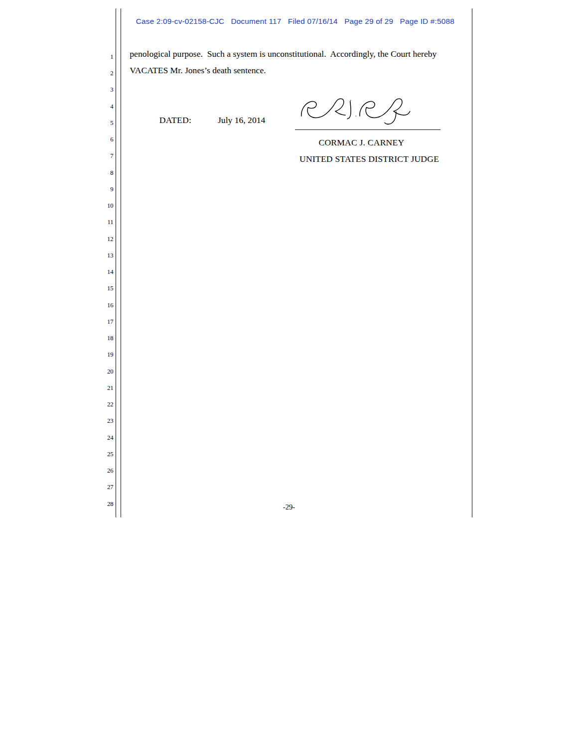Case 2:09-cv-02158-CJC Document 117 Filed 07/16/14 Page 29 of 29 Page ID #:5088
1
2
3
4
5
6
7
8
9
10
11
12
13
14
15
16
17
18
19
20
21
22
23
24
25
26
27
28
penological purpose. Such a system is unconstitutional. Accordingly, the Court hereby
VACATES Mr. Jones’s death sentence.
DATED: July 16, 2014
CORMAC J. CARNEY
UNITED STATES DISTRICT JUDGE
-29-